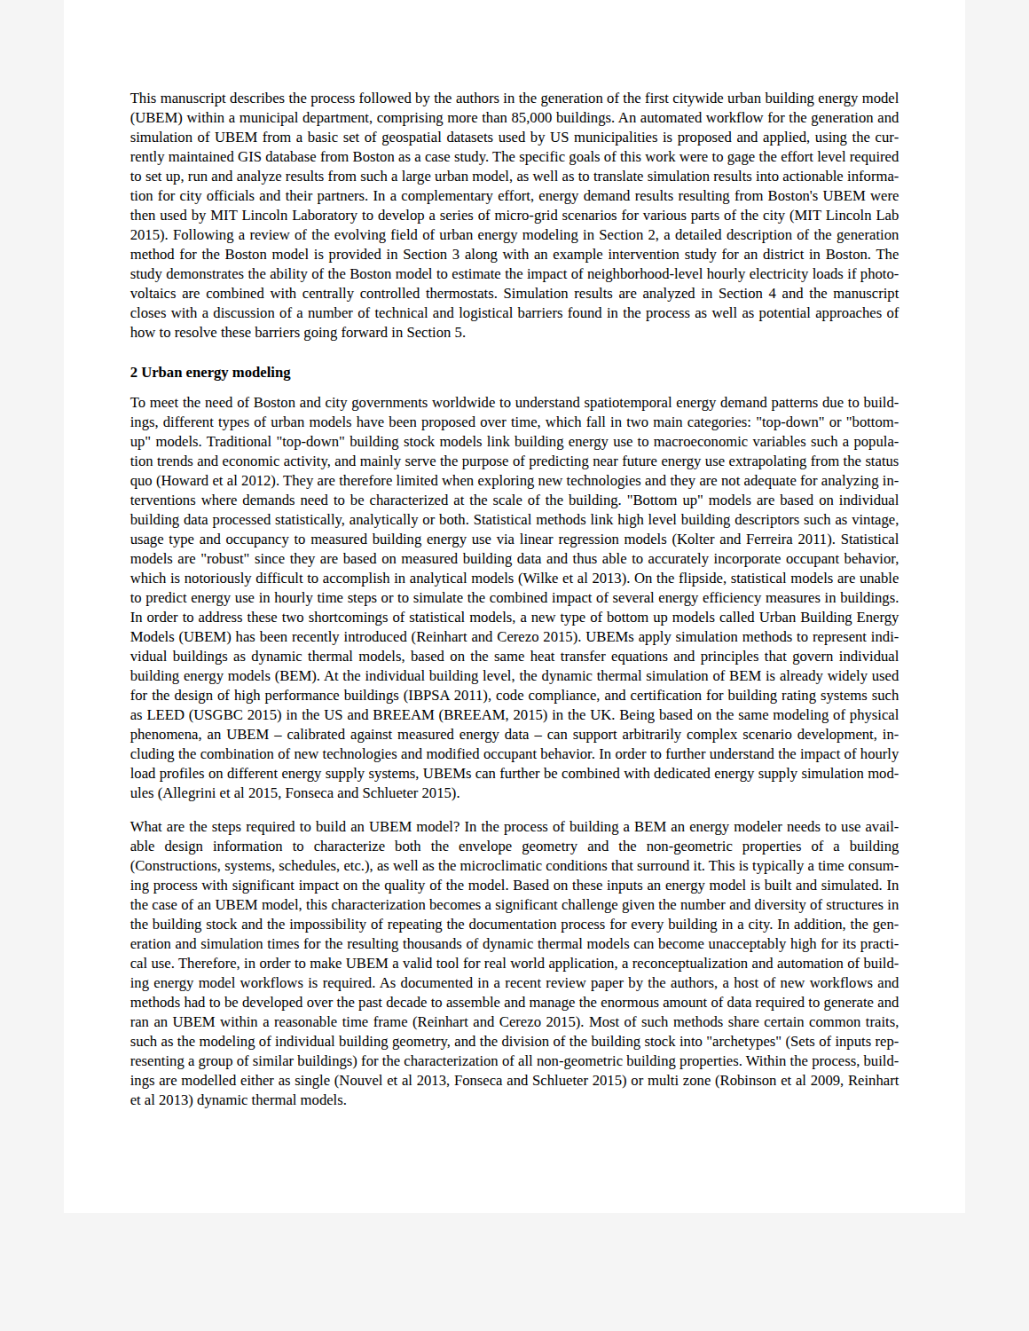This manuscript describes the process followed by the authors in the generation of the first citywide urban building energy model (UBEM) within a municipal department, comprising more than 85,000 buildings. An automated workflow for the generation and simulation of UBEM from a basic set of geospatial datasets used by US municipalities is proposed and applied, using the currently maintained GIS database from Boston as a case study. The specific goals of this work were to gage the effort level required to set up, run and analyze results from such a large urban model, as well as to translate simulation results into actionable information for city officials and their partners. In a complementary effort, energy demand results resulting from Boston's UBEM were then used by MIT Lincoln Laboratory to develop a series of micro-grid scenarios for various parts of the city (MIT Lincoln Lab 2015). Following a review of the evolving field of urban energy modeling in Section 2, a detailed description of the generation method for the Boston model is provided in Section 3 along with an example intervention study for an district in Boston. The study demonstrates the ability of the Boston model to estimate the impact of neighborhood-level hourly electricity loads if photovoltaics are combined with centrally controlled thermostats. Simulation results are analyzed in Section 4 and the manuscript closes with a discussion of a number of technical and logistical barriers found in the process as well as potential approaches of how to resolve these barriers going forward in Section 5.
2 Urban energy modeling
To meet the need of Boston and city governments worldwide to understand spatiotemporal energy demand patterns due to buildings, different types of urban models have been proposed over time, which fall in two main categories: "top-down" or "bottom-up" models. Traditional "top-down" building stock models link building energy use to macroeconomic variables such a population trends and economic activity, and mainly serve the purpose of predicting near future energy use extrapolating from the status quo (Howard et al 2012). They are therefore limited when exploring new technologies and they are not adequate for analyzing interventions where demands need to be characterized at the scale of the building. "Bottom up" models are based on individual building data processed statistically, analytically or both. Statistical methods link high level building descriptors such as vintage, usage type and occupancy to measured building energy use via linear regression models (Kolter and Ferreira 2011). Statistical models are "robust" since they are based on measured building data and thus able to accurately incorporate occupant behavior, which is notoriously difficult to accomplish in analytical models (Wilke et al 2013). On the flipside, statistical models are unable to predict energy use in hourly time steps or to simulate the combined impact of several energy efficiency measures in buildings. In order to address these two shortcomings of statistical models, a new type of bottom up models called Urban Building Energy Models (UBEM) has been recently introduced (Reinhart and Cerezo 2015). UBEMs apply simulation methods to represent individual buildings as dynamic thermal models, based on the same heat transfer equations and principles that govern individual building energy models (BEM). At the individual building level, the dynamic thermal simulation of BEM is already widely used for the design of high performance buildings (IBPSA 2011), code compliance, and certification for building rating systems such as LEED (USGBC 2015) in the US and BREEAM (BREEAM, 2015) in the UK. Being based on the same modeling of physical phenomena, an UBEM – calibrated against measured energy data – can support arbitrarily complex scenario development, including the combination of new technologies and modified occupant behavior. In order to further understand the impact of hourly load profiles on different energy supply systems, UBEMs can further be combined with dedicated energy supply simulation modules (Allegrini et al 2015, Fonseca and Schlueter 2015).
What are the steps required to build an UBEM model? In the process of building a BEM an energy modeler needs to use available design information to characterize both the envelope geometry and the non-geometric properties of a building (Constructions, systems, schedules, etc.), as well as the microclimatic conditions that surround it. This is typically a time consuming process with significant impact on the quality of the model. Based on these inputs an energy model is built and simulated. In the case of an UBEM model, this characterization becomes a significant challenge given the number and diversity of structures in the building stock and the impossibility of repeating the documentation process for every building in a city. In addition, the generation and simulation times for the resulting thousands of dynamic thermal models can become unacceptably high for its practical use. Therefore, in order to make UBEM a valid tool for real world application, a reconceptualization and automation of building energy model workflows is required. As documented in a recent review paper by the authors, a host of new workflows and methods had to be developed over the past decade to assemble and manage the enormous amount of data required to generate and ran an UBEM within a reasonable time frame (Reinhart and Cerezo 2015). Most of such methods share certain common traits, such as the modeling of individual building geometry, and the division of the building stock into "archetypes" (Sets of inputs representing a group of similar buildings) for the characterization of all non-geometric building properties. Within the process, buildings are modelled either as single (Nouvel et al 2013, Fonseca and Schlueter 2015) or multi zone (Robinson et al 2009, Reinhart et al 2013) dynamic thermal models.